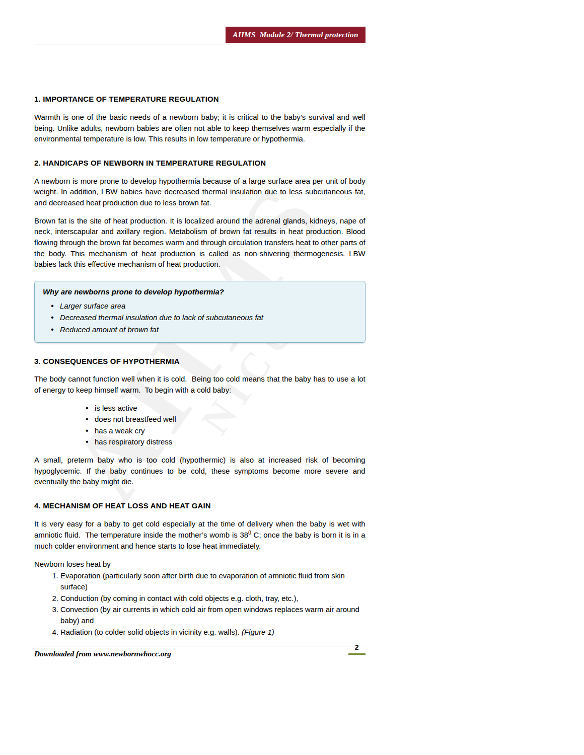AIIMS
NICU
AIIMS Module 2/ Thermal protection
1. IMPORTANCE OF TEMPERATURE REGULATION
Warmth is one of the basic needs of a newborn baby; it is critical to the baby’s survival and well being. Unlike adults, newborn babies are often not able to keep themselves warm especially if the environmental temperature is low. This results in low temperature or hypothermia.
2. HANDICAPS OF NEWBORN IN TEMPERATURE REGULATION
A newborn is more prone to develop hypothermia because of a large surface area per unit of body weight. In addition, LBW babies have decreased thermal insulation due to less subcutaneous fat, and decreased heat production due to less brown fat.
Brown fat is the site of heat production. It is localized around the adrenal glands, kidneys, nape of neck, interscapular and axillary region. Metabolism of brown fat results in heat production. Blood flowing through the brown fat becomes warm and through circulation transfers heat to other parts of the body. This mechanism of heat production is called as non-shivering thermogenesis. LBW babies lack this effective mechanism of heat production.
Why are newborns prone to develop hypothermia?
Larger surface area
Decreased thermal insulation due to lack of subcutaneous fat
Reduced amount of brown fat
3. CONSEQUENCES OF HYPOTHERMIA
The body cannot function well when it is cold. Being too cold means that the baby has to use a lot of energy to keep himself warm. To begin with a cold baby:
is less active
does not breastfeed well
has a weak cry
has respiratory distress
A small, preterm baby who is too cold (hypothermic) is also at increased risk of becoming hypoglycemic. If the baby continues to be cold, these symptoms become more severe and eventually the baby might die.
4. MECHANISM OF HEAT LOSS AND HEAT GAIN
It is very easy for a baby to get cold especially at the time of delivery when the baby is wet with amniotic fluid. The temperature inside the mother’s womb is 380 C; once the baby is born it is in a much colder environment and hence starts to lose heat immediately.
Newborn loses heat by
Evaporation (particularly soon after birth due to evaporation of amniotic fluid from skin surface)
Conduction (by coming in contact with cold objects e.g. cloth, tray, etc.),
Convection (by air currents in which cold air from open windows replaces warm air around baby) and
Radiation (to colder solid objects in vicinity e.g. walls). (Figure 1)
2
Downloaded from www.newbornwhocc.org